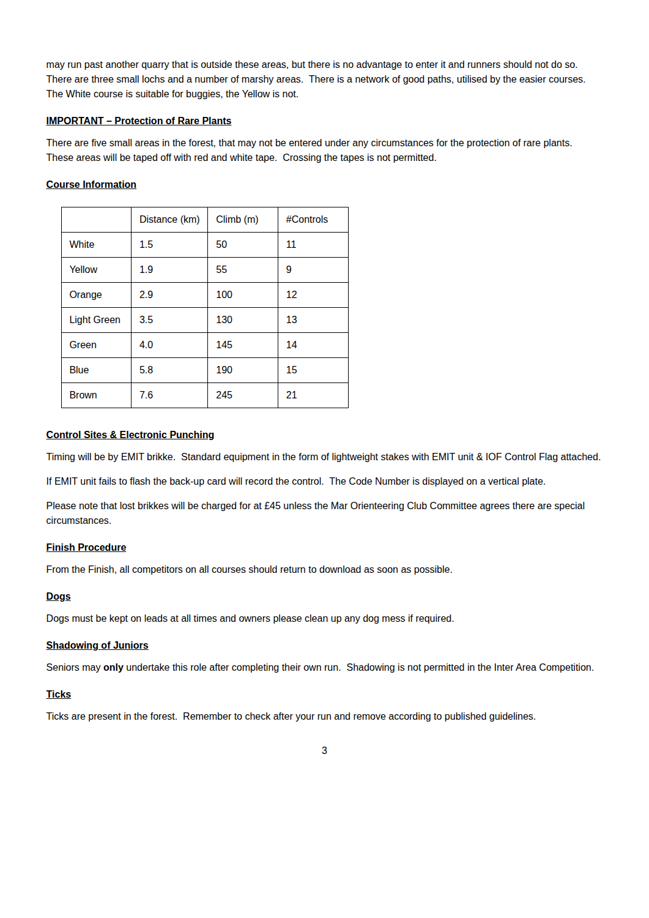may run past another quarry that is outside these areas, but there is no advantage to enter it and runners should not do so. There are three small lochs and a number of marshy areas. There is a network of good paths, utilised by the easier courses. The White course is suitable for buggies, the Yellow is not.
IMPORTANT – Protection of Rare Plants
There are five small areas in the forest, that may not be entered under any circumstances for the protection of rare plants. These areas will be taped off with red and white tape. Crossing the tapes is not permitted.
Course Information
| | Distance (km) | Climb (m) | #Controls |
| White | 1.5 | 50 | 11 |
| Yellow | 1.9 | 55 | 9 |
| Orange | 2.9 | 100 | 12 |
| Light Green | 3.5 | 130 | 13 |
| Green | 4.0 | 145 | 14 |
| Blue | 5.8 | 190 | 15 |
| Brown | 7.6 | 245 | 21 |
Control Sites & Electronic Punching
Timing will be by EMIT brikke. Standard equipment in the form of lightweight stakes with EMIT unit & IOF Control Flag attached.
If EMIT unit fails to flash the back-up card will record the control. The Code Number is displayed on a vertical plate.
Please note that lost brikkes will be charged for at £45 unless the Mar Orienteering Club Committee agrees there are special circumstances.
Finish Procedure
From the Finish, all competitors on all courses should return to download as soon as possible.
Dogs
Dogs must be kept on leads at all times and owners please clean up any dog mess if required.
Shadowing of Juniors
Seniors may only undertake this role after completing their own run. Shadowing is not permitted in the Inter Area Competition.
Ticks
Ticks are present in the forest. Remember to check after your run and remove according to published guidelines.
3